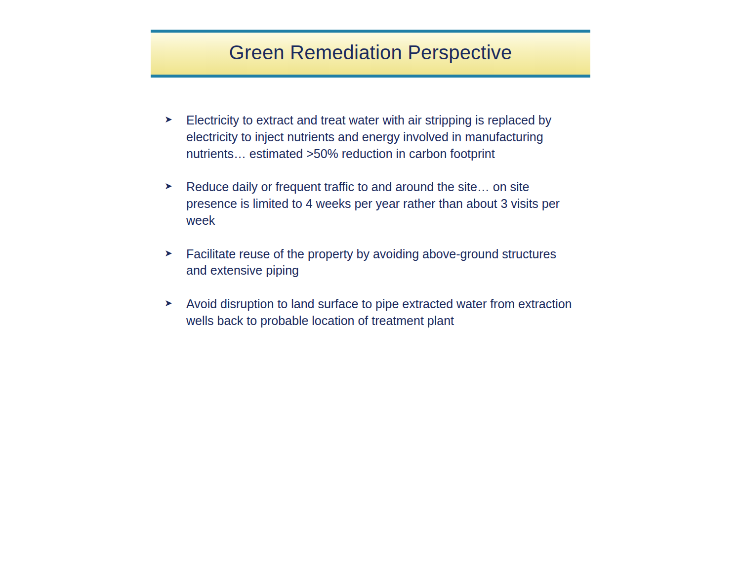Green Remediation Perspective
Electricity to extract and treat water with air stripping is replaced by electricity to inject nutrients and energy involved in manufacturing nutrients… estimated >50% reduction in carbon footprint
Reduce daily or frequent traffic to and around the site… on site presence is limited to 4 weeks per year rather than about 3 visits per week
Facilitate reuse of the property by avoiding above-ground structures and extensive piping
Avoid disruption to land surface to pipe extracted water from extraction wells back to probable location of treatment plant